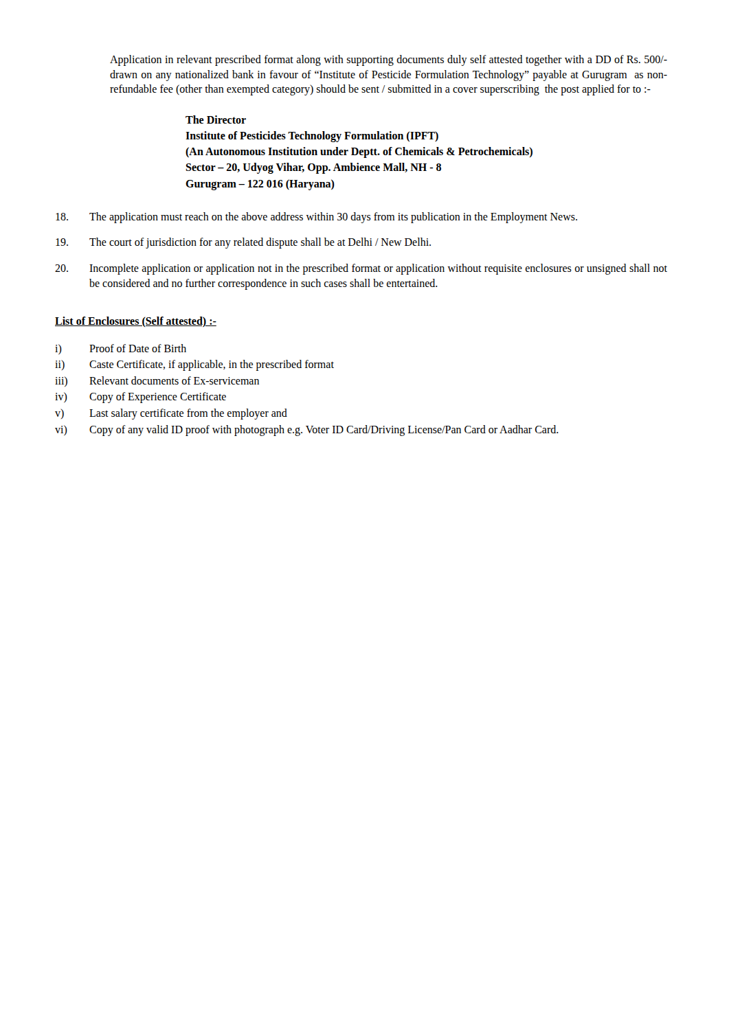Application in relevant prescribed format along with supporting documents duly self attested together with a DD of Rs. 500/- drawn on any nationalized bank in favour of “Institute of Pesticide Formulation Technology” payable at Gurugram as non-refundable fee (other than exempted category) should be sent / submitted in a cover superscribing the post applied for to :-
The Director
Institute of Pesticides Technology Formulation (IPFT)
(An Autonomous Institution under Deptt. of Chemicals & Petrochemicals)
Sector – 20, Udyog Vihar, Opp. Ambience Mall, NH - 8
Gurugram – 122 016 (Haryana)
18.
The application must reach on the above address within 30 days from its publication in the Employment News.
19.
The court of jurisdiction for any related dispute shall be at Delhi / New Delhi.
20.
Incomplete application or application not in the prescribed format or application without requisite enclosures or unsigned shall not be considered and no further correspondence in such cases shall be entertained.
List of Enclosures (Self attested) :-
i)
Proof of Date of Birth
ii)
Caste Certificate, if applicable, in the prescribed format
iii)
Relevant documents of Ex-serviceman
iv)
Copy of Experience Certificate
v)
Last salary certificate from the employer and
vi)
Copy of any valid ID proof with photograph e.g. Voter ID Card/Driving License/Pan Card or Aadhar Card.